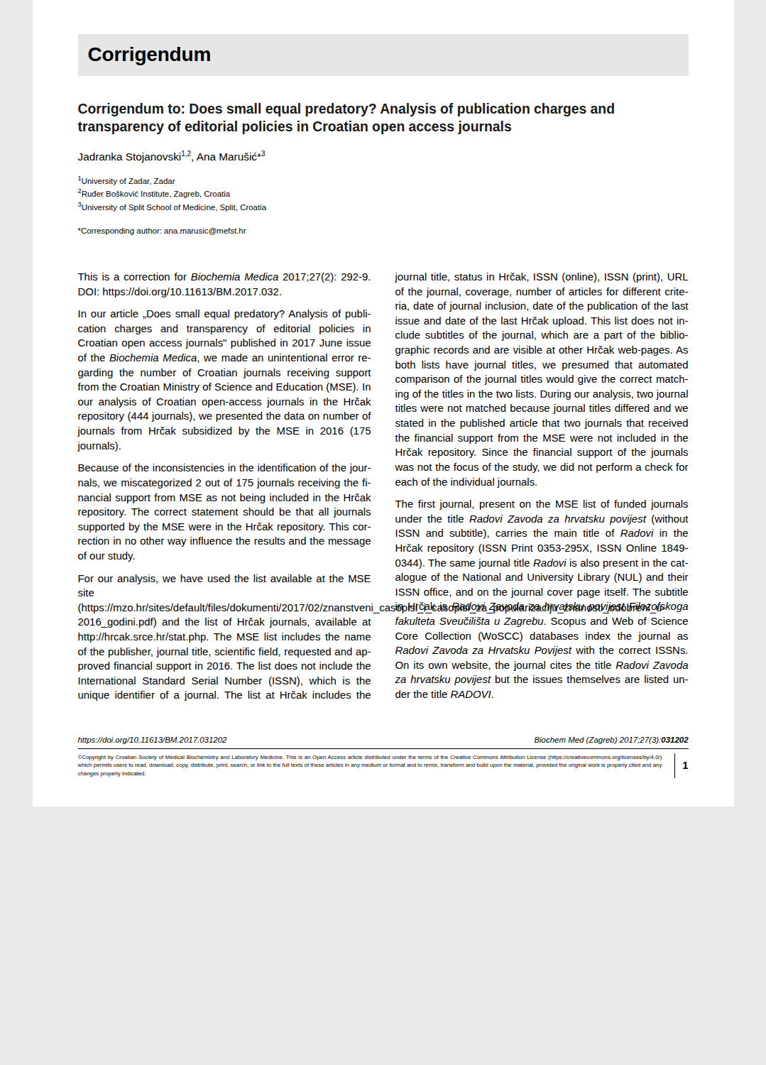Corrigendum
Corrigendum to: Does small equal predatory? Analysis of publication charges and transparency of editorial policies in Croatian open access journals
Jadranka Stojanovski1,2, Ana Marušić*3
1University of Zadar, Zadar
2Ruđer Bošković Institute, Zagreb, Croatia
3University of Split School of Medicine, Split, Croatia
*Corresponding author: ana.marusic@mefst.hr
This is a correction for Biochemia Medica 2017;27(2): 292-9. DOI: https://doi.org/10.11613/BM.2017.032.
In our article „Does small equal predatory? Analysis of publication charges and transparency of editorial policies in Croatian open access journals" published in 2017 June issue of the Biochemia Medica, we made an unintentional error regarding the number of Croatian journals receiving support from the Croatian Ministry of Science and Education (MSE). In our analysis of Croatian open-access journals in the Hrčak repository (444 journals), we presented the data on number of journals from Hrčak subsidized by the MSE in 2016 (175 journals).
Because of the inconsistencies in the identification of the journals, we miscategorized 2 out of 175 journals receiving the financial support from MSE as not being included in the Hrčak repository. The correct statement should be that all journals supported by the MSE were in the Hrčak repository. This correction in no other way influence the results and the message of our study.
For our analysis, we have used the list available at the MSE site (https://mzo.hr/sites/default/files/dokumenti/2017/02/znanstveni_casopisi_i_casopisi_za_popularizaciju_znanosti_odobreni_u-2016_godini.pdf) and the list of Hrčak journals, available at http://hrcak.srce.hr/stat.php. The MSE list includes the name of the publisher, journal title, scientific field, requested and approved financial support in 2016. The list does not include the International Standard Serial Number (ISSN), which is the unique identifier of a journal. The list at Hrčak includes the journal title, status in Hrčak, ISSN (online), ISSN (print), URL of the journal, coverage, number of articles for different criteria, date of journal inclusion, date of the publication of the last issue and date of the last Hrčak upload. This list does not include subtitles of the journal, which are a part of the bibliographic records and are visible at other Hrčak web-pages. As both lists have journal titles, we presumed that automated comparison of the journal titles would give the correct matching of the titles in the two lists. During our analysis, two journal titles were not matched because journal titles differed and we stated in the published article that two journals that received the financial support from the MSE were not included in the Hrčak repository. Since the financial support of the journals was not the focus of the study, we did not perform a check for each of the individual journals.
The first journal, present on the MSE list of funded journals under the title Radovi Zavoda za hrvatsku povijest (without ISSN and subtitle), carries the main title of Radovi in the Hrčak repository (ISSN Print 0353-295X, ISSN Online 1849-0344). The same journal title Radovi is also present in the catalogue of the National and University Library (NUL) and their ISSN office, and on the journal cover page itself. The subtitle in Hrčak is Radovi Zavoda za hrvatsku povijest Filozofskoga fakulteta Sveučilišta u Zagrebu. Scopus and Web of Science Core Collection (WoSCC) databases index the journal as Radovi Zavoda za Hrvatsku Povijest with the correct ISSNs. On its own website, the journal cites the title Radovi Zavoda za hrvatsku povijest but the issues themselves are listed under the title RADOVI.
https://doi.org/10.11613/BM.2017.031202 Biochem Med (Zagreb) 2017;27(3):031202
©Copyright by Croatian Society of Medical Biochemistry and Laboratory Medicine. This is an Open Access article distributed under the terms of the Creative Commons Attribution License (https://creativecommons.org/licenses/by/4.0/) which permits users to read, download, copy, distribute, print, search, or link to the full texts of these articles in any medium or format and to remix, transform and build upon the material, provided the original work is properly cited and any changes properly indicated.
1